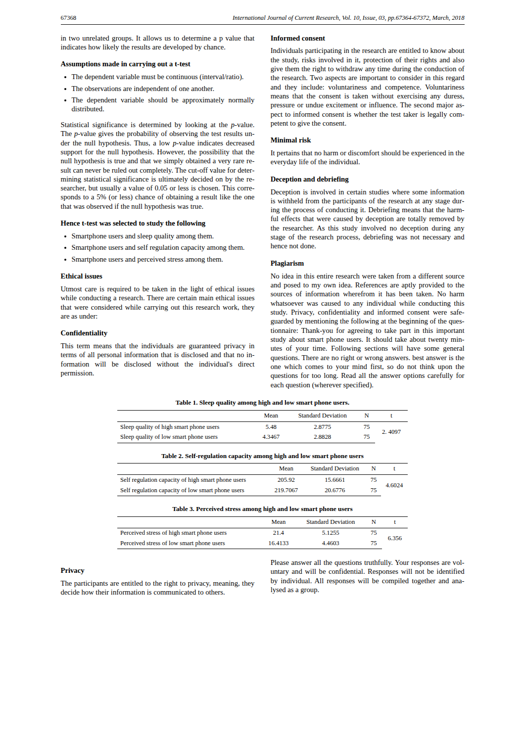67368 International Journal of Current Research, Vol. 10, Issue, 03, pp.67364-67372, March, 2018
in two unrelated groups. It allows us to determine a p value that indicates how likely the results are developed by chance.
Assumptions made in carrying out a t-test
The dependent variable must be continuous (interval/ratio).
The observations are independent of one another.
The dependent variable should be approximately normally distributed.
Statistical significance is determined by looking at the p-value. The p-value gives the probability of observing the test results under the null hypothesis. Thus, a low p-value indicates decreased support for the null hypothesis. However, the possibility that the null hypothesis is true and that we simply obtained a very rare result can never be ruled out completely. The cut-off value for determining statistical significance is ultimately decided on by the researcher, but usually a value of 0.05 or less is chosen. This corresponds to a 5% (or less) chance of obtaining a result like the one that was observed if the null hypothesis was true.
Hence t-test was selected to study the following
Smartphone users and sleep quality among them.
Smartphone users and self regulation capacity among them.
Smartphone users and perceived stress among them.
Ethical issues
Utmost care is required to be taken in the light of ethical issues while conducting a research. There are certain main ethical issues that were considered while carrying out this research work, they are as under:
Confidentiality
This term means that the individuals are guaranteed privacy in terms of all personal information that is disclosed and that no information will be disclosed without the individual's direct permission.
Informed consent
Individuals participating in the research are entitled to know about the study, risks involved in it, protection of their rights and also give them the right to withdraw any time during the conduction of the research. Two aspects are important to consider in this regard and they include: voluntariness and competence. Voluntariness means that the consent is taken without exercising any duress, pressure or undue excitement or influence. The second major aspect to informed consent is whether the test taker is legally competent to give the consent.
Minimal risk
It pertains that no harm or discomfort should be experienced in the everyday life of the individual.
Deception and debriefing
Deception is involved in certain studies where some information is withheld from the participants of the research at any stage during the process of conducting it. Debriefing means that the harmful effects that were caused by deception are totally removed by the researcher. As this study involved no deception during any stage of the research process, debriefing was not necessary and hence not done.
Plagiarism
No idea in this entire research were taken from a different source and posed to my own idea. References are aptly provided to the sources of information wherefrom it has been taken. No harm whatsoever was caused to any individual while conducting this study. Privacy, confidentiality and informed consent were safeguarded by mentioning the following at the beginning of the questionnaire: Thank-you for agreeing to take part in this important study about smart phone users. It should take about twenty minutes of your time. Following sections will have some general questions. There are no right or wrong answers. best answer is the one which comes to your mind first, so do not think upon the questions for too long. Read all the answer options carefully for each question (wherever specified).
Table 1. Sleep quality among high and low smart phone users.
| | Mean | Standard Deviation | N | t |
| --- | --- | --- | --- | --- |
| Sleep quality of high smart phone users | 5.48 | 2.8775 | 75 | 2. 4097 |
| Sleep quality of low smart phone users | 4.3467 | 2.8828 | 75 |
Table 2. Self-regulation capacity among high and low smart phone users
| | Mean | Standard Deviation | N | t |
| --- | --- | --- | --- | --- |
| Self regulation capacity of high smart phone users | 205.92 | 15.6661 | 75 | 4.6024 |
| Self regulation capacity of low smart phone users | 219.7067 | 20.6776 | 75 |
Table 3. Perceived stress among high and low smart phone users
| | Mean | Standard Deviation | N | t |
| --- | --- | --- | --- | --- |
| Perceived stress of high smart phone users | 21.4 | 5.1255 | 75 | 6.356 |
| Perceived stress of low smart phone users | 16.4133 | 4.4603 | 75 |
Privacy
The participants are entitled to the right to privacy, meaning, they decide how their information is communicated to others.
Please answer all the questions truthfully. Your responses are voluntary and will be confidential. Responses will not be identified by individual. All responses will be compiled together and analysed as a group.